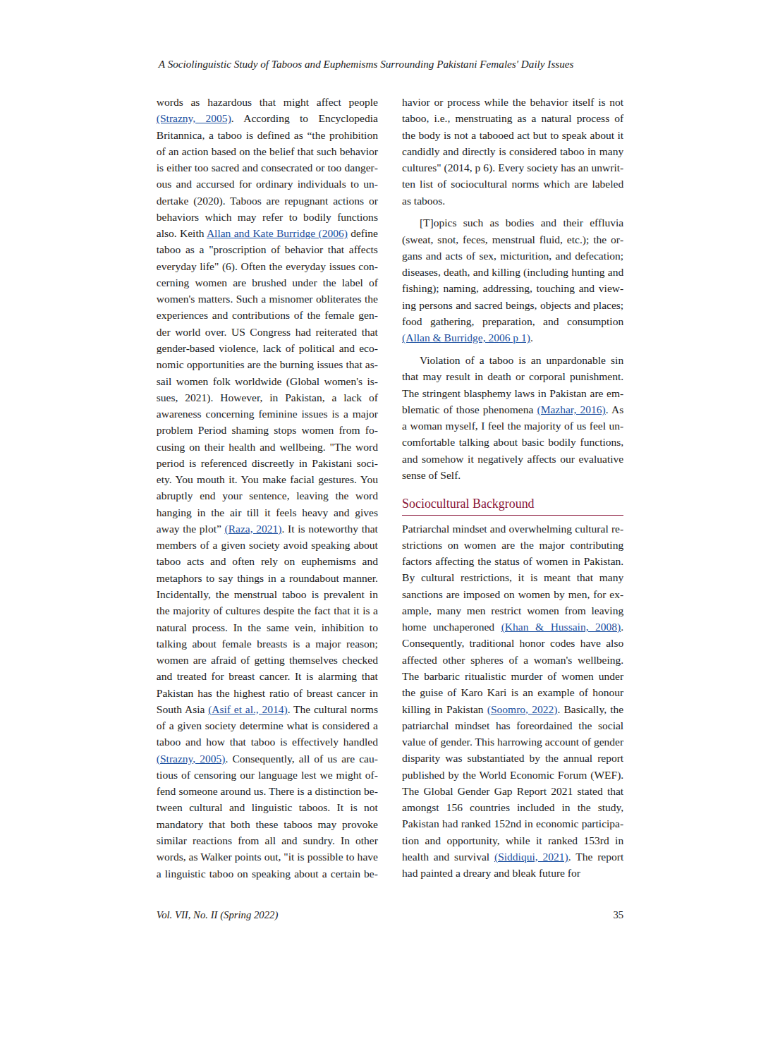A Sociolinguistic Study of Taboos and Euphemisms Surrounding Pakistani Females' Daily Issues
words as hazardous that might affect people (Strazny, 2005). According to Encyclopedia Britannica, a taboo is defined as “the prohibition of an action based on the belief that such behavior is either too sacred and consecrated or too dangerous and accursed for ordinary individuals to undertake (2020). Taboos are repugnant actions or behaviors which may refer to bodily functions also. Keith Allan and Kate Burridge (2006) define taboo as a "proscription of behavior that affects everyday life" (6). Often the everyday issues concerning women are brushed under the label of women's matters. Such a misnomer obliterates the experiences and contributions of the female gender world over. US Congress had reiterated that gender-based violence, lack of political and economic opportunities are the burning issues that assail women folk worldwide (Global women's issues, 2021). However, in Pakistan, a lack of awareness concerning feminine issues is a major problem Period shaming stops women from focusing on their health and wellbeing. "The word period is referenced discreetly in Pakistani society. You mouth it. You make facial gestures. You abruptly end your sentence, leaving the word hanging in the air till it feels heavy and gives away the plot” (Raza, 2021). It is noteworthy that members of a given society avoid speaking about taboo acts and often rely on euphemisms and metaphors to say things in a roundabout manner. Incidentally, the menstrual taboo is prevalent in the majority of cultures despite the fact that it is a natural process. In the same vein, inhibition to talking about female breasts is a major reason; women are afraid of getting themselves checked and treated for breast cancer. It is alarming that Pakistan has the highest ratio of breast cancer in South Asia (Asif et al., 2014). The cultural norms of a given society determine what is considered a taboo and how that taboo is effectively handled (Strazny, 2005). Consequently, all of us are cautious of censoring our language lest we might offend someone around us. There is a distinction between cultural and linguistic taboos. It is not mandatory that both these taboos may provoke similar reactions from all and sundry. In other words, as Walker points out, "it is possible to have a linguistic taboo on speaking about a certain behavior or process while the behavior itself is not taboo, i.e., menstruating as a natural process of the body is not a tabooed act but to speak about it candidly and directly is considered taboo in many cultures" (2014, p 6). Every society has an unwritten list of sociocultural norms which are labeled as taboos.
[T]opics such as bodies and their effluvia (sweat, snot, feces, menstrual fluid, etc.); the organs and acts of sex, micturition, and defecation; diseases, death, and killing (including hunting and fishing); naming, addressing, touching and viewing persons and sacred beings, objects and places; food gathering, preparation, and consumption (Allan & Burridge, 2006 p 1).
Violation of a taboo is an unpardonable sin that may result in death or corporal punishment. The stringent blasphemy laws in Pakistan are emblematic of those phenomena (Mazhar, 2016). As a woman myself, I feel the majority of us feel uncomfortable talking about basic bodily functions, and somehow it negatively affects our evaluative sense of Self.
Sociocultural Background
Patriarchal mindset and overwhelming cultural restrictions on women are the major contributing factors affecting the status of women in Pakistan. By cultural restrictions, it is meant that many sanctions are imposed on women by men, for example, many men restrict women from leaving home unchaperoned (Khan & Hussain, 2008). Consequently, traditional honor codes have also affected other spheres of a woman's wellbeing. The barbaric ritualistic murder of women under the guise of Karo Kari is an example of honour killing in Pakistan (Soomro, 2022). Basically, the patriarchal mindset has foreordained the social value of gender. This harrowing account of gender disparity was substantiated by the annual report published by the World Economic Forum (WEF). The Global Gender Gap Report 2021 stated that amongst 156 countries included in the study, Pakistan had ranked 152nd in economic participation and opportunity, while it ranked 153rd in health and survival (Siddiqui, 2021). The report had painted a dreary and bleak future for
Vol. VII, No. II (Spring 2022) 35